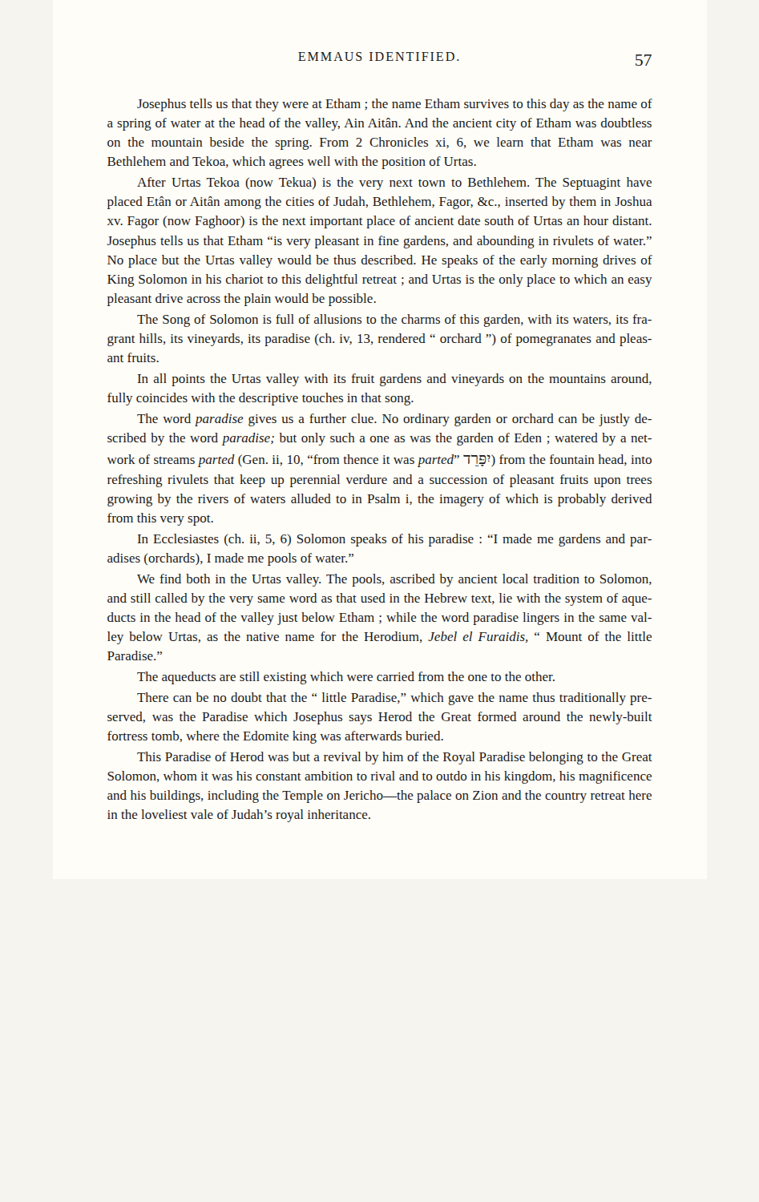Emmaus Identified. 57
Josephus tells us that they were at Etham ; the name Etham survives to this day as the name of a spring of water at the head of the valley, Ain Aitân. And the ancient city of Etham was doubtless on the mountain beside the spring. From 2 Chronicles xi, 6, we learn that Etham was near Bethlehem and Tekoa, which agrees well with the position of Urtas.
After Urtas Tekoa (now Tekua) is the very next town to Bethlehem. The Septuagint have placed Etân or Aitân among the cities of Judah, Bethlehem, Fagor, &c., inserted by them in Joshua xv. Fagor (now Faghoor) is the next important place of ancient date south of Urtas an hour distant. Josephus tells us that Etham “is very pleasant in fine gardens, and abounding in rivulets of water.” No place but the Urtas valley would be thus described. He speaks of the early morning drives of King Solomon in his chariot to this delightful retreat ; and Urtas is the only place to which an easy pleasant drive across the plain would be possible.
The Song of Solomon is full of allusions to the charms of this garden, with its waters, its fragrant hills, its vineyards, its paradise (ch. iv, 13, rendered “ orchard ”) of pomegranates and pleasant fruits.
In all points the Urtas valley with its fruit gardens and vineyards on the mountains around, fully coincides with the descriptive touches in that song.
The word paradise gives us a further clue. No ordinary garden or orchard can be justly described by the word paradise; but only such a one as was the garden of Eden ; watered by a network of streams parted (Gen. ii, 10, “from thence it was parted” יִפָּרֵד) from the fountain head, into refreshing rivulets that keep up perennial verdure and a succession of pleasant fruits upon trees growing by the rivers of waters alluded to in Psalm i, the imagery of which is probably derived from this very spot.
In Ecclesiastes (ch. ii, 5, 6) Solomon speaks of his paradise : “I made me gardens and paradises (orchards), I made me pools of water.”
We find both in the Urtas valley. The pools, ascribed by ancient local tradition to Solomon, and still called by the very same word as that used in the Hebrew text, lie with the system of aqueducts in the head of the valley just below Etham ; while the word paradise lingers in the same valley below Urtas, as the native name for the Herodium, Jebel el Furaidis, “ Mount of the little Paradise.”
The aqueducts are still existing which were carried from the one to the other.
There can be no doubt that the “ little Paradise,” which gave the name thus traditionally preserved, was the Paradise which Josephus says Herod the Great formed around the newly-built fortress tomb, where the Edomite king was afterwards buried.
This Paradise of Herod was but a revival by him of the Royal Paradise belonging to the Great Solomon, whom it was his constant ambition to rival and to outdo in his kingdom, his magnificence and his buildings, including the Temple on Jericho—the palace on Zion and the country retreat here in the loveliest vale of Judah’s royal inheritance.